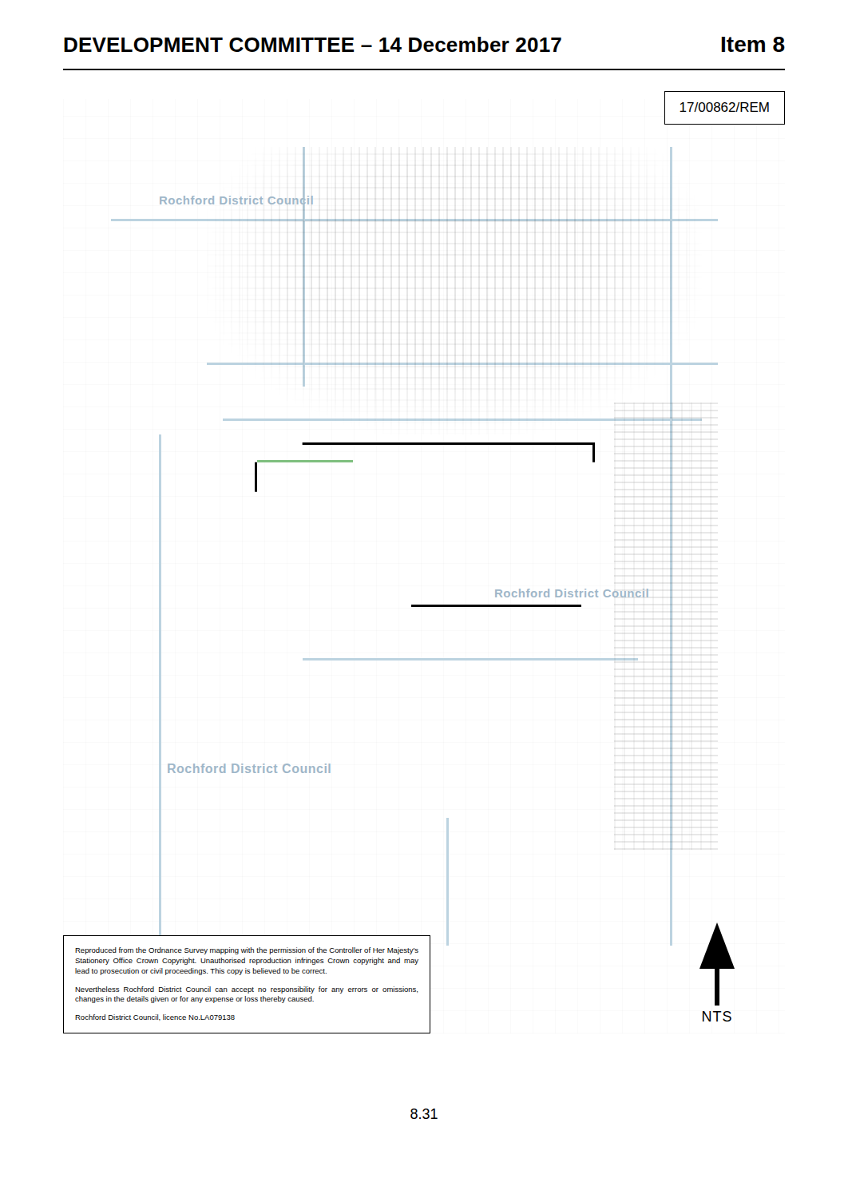DEVELOPMENT COMMITTEE – 14 December 2017
Item 8
17/00862/REM
Rochford District Council
Rochford District Council
Rochford District Council
Reproduced from the Ordnance Survey mapping with the permission of the Controller of Her Majesty's Stationery Office Crown Copyright. Unauthorised reproduction infringes Crown copyright and may lead to prosecution or civil proceedings. This copy is believed to be correct.
Nevertheless Rochford District Council can accept no responsibility for any errors or omissions, changes in the details given or for any expense or loss thereby caused.
Rochford District Council, licence No.LA079138
NTS
8.31